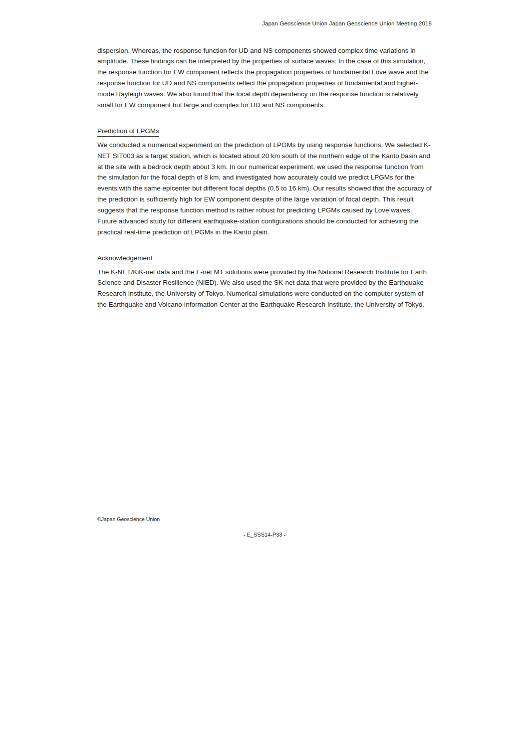Japan Geoscience Union Japan Geoscience Union Meeting 2018
dispersion. Whereas, the response function for UD and NS components showed complex time variations in amplitude. These findings can be interpreted by the properties of surface waves: In the case of this simulation, the response function for EW component reflects the propagation properties of fundamental Love wave and the response function for UD and NS components reflect the propagation properties of fundamental and higher-mode Rayleigh waves. We also found that the focal depth dependency on the response function is relatively small for EW component but large and complex for UD and NS components.
Prediction of LPGMs
We conducted a numerical experiment on the prediction of LPGMs by using response functions. We selected K-NET SIT003 as a target station, which is located about 20 km south of the northern edge of the Kanto basin and at the site with a bedrock depth about 3 km. In our numerical experiment, we used the response function from the simulation for the focal depth of 8 km, and investigated how accurately could we predict LPGMs for the events with the same epicenter but different focal depths (0.5 to 16 km). Our results showed that the accuracy of the prediction is sufficiently high for EW component despite of the large variation of focal depth. This result suggests that the response function method is rather robust for predicting LPGMs caused by Love waves. Future advanced study for different earthquake-station configurations should be conducted for achieving the practical real-time prediction of LPGMs in the Kanto plain.
Acknowledgement
The K-NET/KiK-net data and the F-net MT solutions were provided by the National Research Institute for Earth Science and Disaster Resilience (NIED). We also used the SK-net data that were provided by the Earthquake Research Institute, the University of Tokyo. Numerical simulations were conducted on the computer system of the Earthquake and Volcano Information Center at the Earthquake Research Institute, the University of Tokyo.
©Japan Geoscience Union
- E_SSS14-P33 -